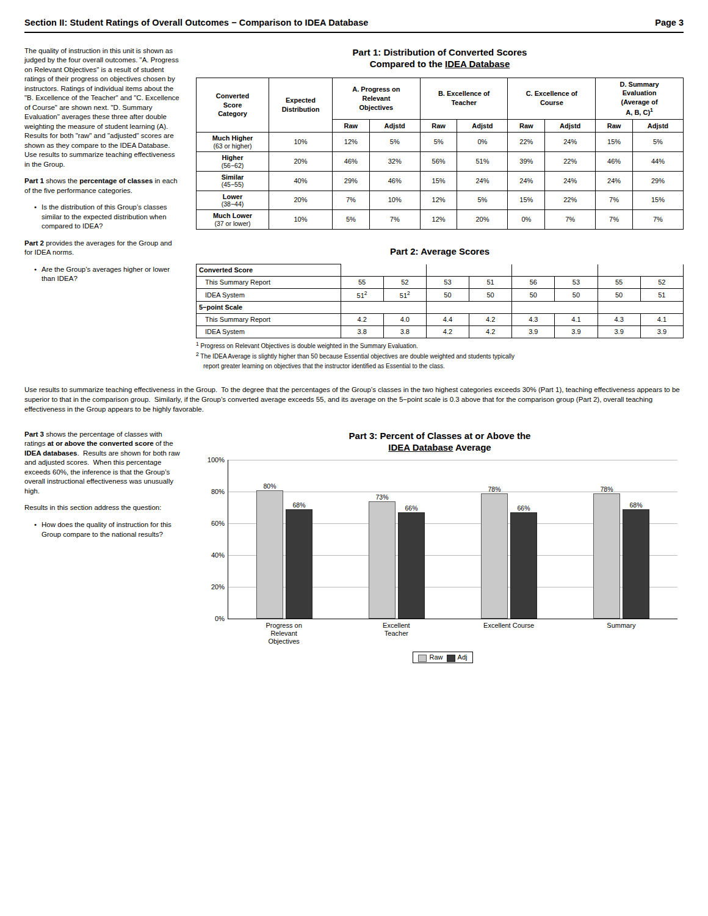Section II: Student Ratings of Overall Outcomes − Comparison to IDEA Database
Page 3
The quality of instruction in this unit is shown as judged by the four overall outcomes. "A. Progress on Relevant Objectives" is a result of student ratings of their progress on objectives chosen by instructors. Ratings of individual items about the "B. Excellence of the Teacher" and "C. Excellence of Course" are shown next. "D. Summary Evaluation" averages these three after double weighting the measure of student learning (A). Results for both "raw" and "adjusted" scores are shown as they compare to the IDEA Database. Use results to summarize teaching effectiveness in the Group.
Part 1 shows the percentage of classes in each of the five performance categories.
Is the distribution of this Group’s classes similar to the expected distribution when compared to IDEA?
Part 2 provides the averages for the Group and for IDEA norms.
Are the Group’s averages higher or lower than IDEA?
Part 1: Distribution of Converted Scores
Compared to the IDEA Database
| Converted Score Category | Expected Distribution | A. Progress on Relevant Objectives | B. Excellence of Teacher | C. Excellence of Course | D. Summary Evaluation (Average of A, B, C) 1 |
| --- | --- | --- | --- | --- | --- |
| Raw | Adjstd | Raw | Adjstd | Raw | Adjstd | Raw | Adjstd |
| Much Higher (63 or higher) | 10% | 12% | 5% | 5% | 0% | 22% | 24% | 15% | 5% |
| Higher (56−62) | 20% | 46% | 32% | 56% | 51% | 39% | 22% | 46% | 44% |
| Similar (45−55) | 40% | 29% | 46% | 15% | 24% | 24% | 24% | 24% | 29% |
| Lower (38−44) | 20% | 7% | 10% | 12% | 5% | 15% | 22% | 7% | 15% |
| Much Lower (37 or lower) | 10% | 5% | 7% | 12% | 20% | 0% | 7% | 7% | 7% |
Part 2: Average Scores
| Converted Score | | | | | | | | |
| This Summary Report | 55 | 52 | 53 | 51 | 56 | 53 | 55 | 52 |
| IDEA System | 51 2 | 51 2 | 50 | 50 | 50 | 50 | 50 | 51 |
| 5−point Scale | | | | | | | | |
| This Summary Report | 4.2 | 4.0 | 4.4 | 4.2 | 4.3 | 4.1 | 4.3 | 4.1 |
| IDEA System | 3.8 | 3.8 | 4.2 | 4.2 | 3.9 | 3.9 | 3.9 | 3.9 |
1 Progress on Relevant Objectives is double weighted in the Summary Evaluation.
2 The IDEA Average is slightly higher than 50 because Essential objectives are double weighted and students typically
report greater learning on objectives that the instructor identified as Essential to the class.
Use results to summarize teaching effectiveness in the Group. To the degree that the percentages of the Group’s classes in the two highest categories exceeds 30% (Part 1), teaching effectiveness appears to be superior to that in the comparison group. Similarly, if the Group’s converted average exceeds 55, and its average on the 5−point scale is 0.3 above that for the comparison group (Part 2), overall teaching effectiveness in the Group appears to be highly favorable.
Part 3 shows the percentage of classes with ratings at or above the converted score of the IDEA databases. Results are shown for both raw and adjusted scores. When this percentage exceeds 60%, the inference is that the Group’s overall instructional effectiveness was unusually high.
Results in this section address the question:
How does the quality of instruction for this Group compare to the national results?
Part 3: Percent of Classes at or Above the
IDEA Database Average
100%
80%
60%
40%
20%
0%
80%
68%
73%
66%
78%
66%
78%
68%
Progress on
Relevant
Objectives
Excellent
Teacher
Excellent Course
Summary
Raw Adj